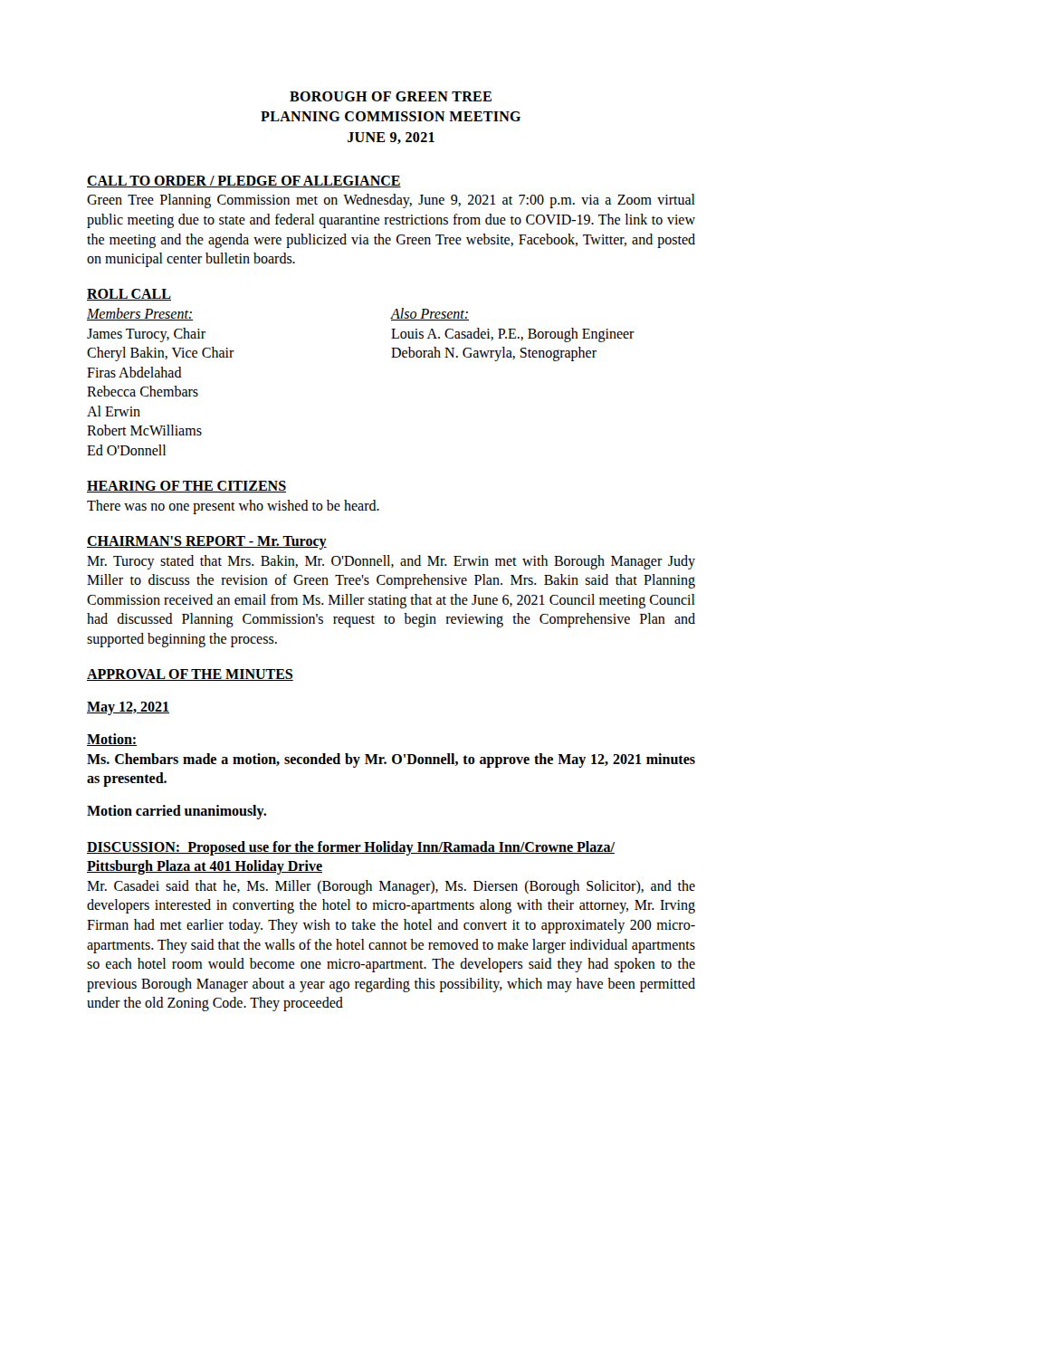BOROUGH OF GREEN TREE
PLANNING COMMISSION MEETING
JUNE 9, 2021
CALL TO ORDER / PLEDGE OF ALLEGIANCE
Green Tree Planning Commission met on Wednesday, June 9, 2021 at 7:00 p.m. via a Zoom virtual public meeting due to state and federal quarantine restrictions from due to COVID-19. The link to view the meeting and the agenda were publicized via the Green Tree website, Facebook, Twitter, and posted on municipal center bulletin boards.
ROLL CALL
| Members Present: | Also Present: |
| James Turocy, Chair | Louis A. Casadei, P.E., Borough Engineer |
| Cheryl Bakin, Vice Chair | Deborah N. Gawryla, Stenographer |
| Firas Abdelahad | |
| Rebecca Chembars | |
| Al Erwin | |
| Robert McWilliams | |
| Ed O'Donnell | |
HEARING OF THE CITIZENS
There was no one present who wished to be heard.
CHAIRMAN'S REPORT - Mr. Turocy
Mr. Turocy stated that Mrs. Bakin, Mr. O'Donnell, and Mr. Erwin met with Borough Manager Judy Miller to discuss the revision of Green Tree's Comprehensive Plan. Mrs. Bakin said that Planning Commission received an email from Ms. Miller stating that at the June 6, 2021 Council meeting Council had discussed Planning Commission's request to begin reviewing the Comprehensive Plan and supported beginning the process.
APPROVAL OF THE MINUTES
May 12, 2021
Motion:
Ms. Chembars made a motion, seconded by Mr. O'Donnell, to approve the May 12, 2021 minutes as presented.
Motion carried unanimously.
DISCUSSION: Proposed use for the former Holiday Inn/Ramada Inn/Crowne Plaza/
Pittsburgh Plaza at 401 Holiday Drive
Mr. Casadei said that he, Ms. Miller (Borough Manager), Ms. Diersen (Borough Solicitor), and the developers interested in converting the hotel to micro-apartments along with their attorney, Mr. Irving Firman had met earlier today. They wish to take the hotel and convert it to approximately 200 micro-apartments. They said that the walls of the hotel cannot be removed to make larger individual apartments so each hotel room would become one micro-apartment. The developers said they had spoken to the previous Borough Manager about a year ago regarding this possibility, which may have been permitted under the old Zoning Code. They proceeded